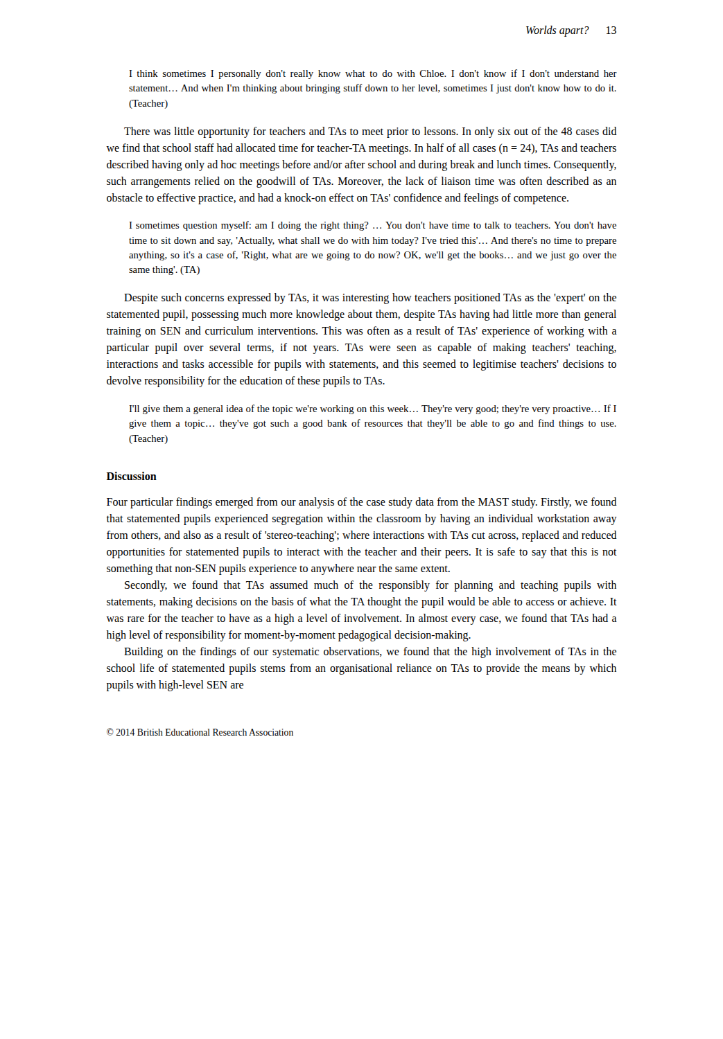Worlds apart?13
I think sometimes I personally don't really know what to do with Chloe. I don't know if I don't understand her statement… And when I'm thinking about bringing stuff down to her level, sometimes I just don't know how to do it. (Teacher)
There was little opportunity for teachers and TAs to meet prior to lessons. In only six out of the 48 cases did we find that school staff had allocated time for teacher-TA meetings. In half of all cases (n = 24), TAs and teachers described having only ad hoc meetings before and/or after school and during break and lunch times. Consequently, such arrangements relied on the goodwill of TAs. Moreover, the lack of liaison time was often described as an obstacle to effective practice, and had a knock-on effect on TAs' confidence and feelings of competence.
I sometimes question myself: am I doing the right thing? … You don't have time to talk to teachers. You don't have time to sit down and say, 'Actually, what shall we do with him today? I've tried this'… And there's no time to prepare anything, so it's a case of, 'Right, what are we going to do now? OK, we'll get the books… and we just go over the same thing'. (TA)
Despite such concerns expressed by TAs, it was interesting how teachers positioned TAs as the 'expert' on the statemented pupil, possessing much more knowledge about them, despite TAs having had little more than general training on SEN and curriculum interventions. This was often as a result of TAs' experience of working with a particular pupil over several terms, if not years. TAs were seen as capable of making teachers' teaching, interactions and tasks accessible for pupils with statements, and this seemed to legitimise teachers' decisions to devolve responsibility for the education of these pupils to TAs.
I'll give them a general idea of the topic we're working on this week… They're very good; they're very proactive… If I give them a topic… they've got such a good bank of resources that they'll be able to go and find things to use. (Teacher)
Discussion
Four particular findings emerged from our analysis of the case study data from the MAST study. Firstly, we found that statemented pupils experienced segregation within the classroom by having an individual workstation away from others, and also as a result of 'stereo-teaching'; where interactions with TAs cut across, replaced and reduced opportunities for statemented pupils to interact with the teacher and their peers. It is safe to say that this is not something that non-SEN pupils experience to anywhere near the same extent.
Secondly, we found that TAs assumed much of the responsibly for planning and teaching pupils with statements, making decisions on the basis of what the TA thought the pupil would be able to access or achieve. It was rare for the teacher to have as a high a level of involvement. In almost every case, we found that TAs had a high level of responsibility for moment-by-moment pedagogical decision-making.
Building on the findings of our systematic observations, we found that the high involvement of TAs in the school life of statemented pupils stems from an organisational reliance on TAs to provide the means by which pupils with high-level SEN are
© 2014 British Educational Research Association